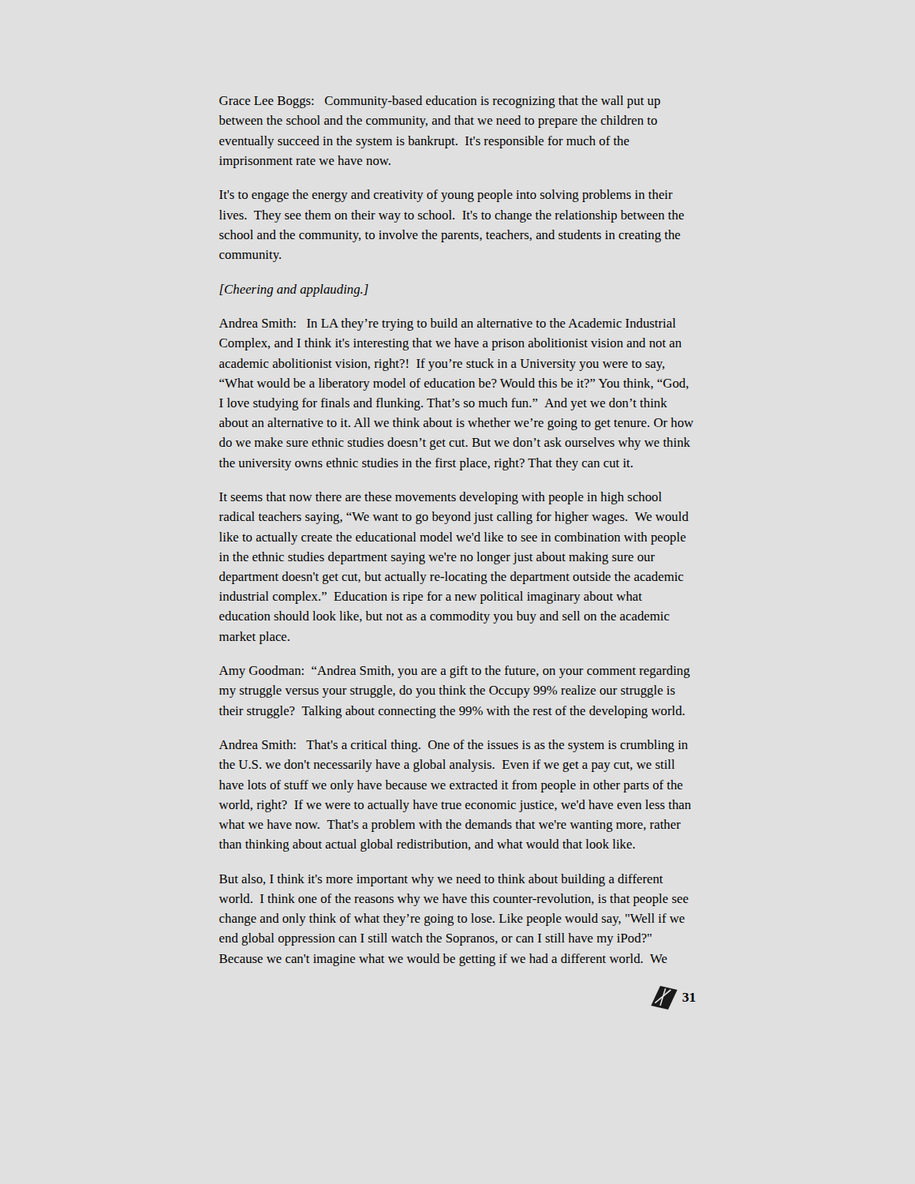Grace Lee Boggs: Community-based education is recognizing that the wall put up between the school and the community, and that we need to prepare the children to eventually succeed in the system is bankrupt. It's responsible for much of the imprisonment rate we have now.
It's to engage the energy and creativity of young people into solving problems in their lives. They see them on their way to school. It's to change the relationship between the school and the community, to involve the parents, teachers, and students in creating the community.
[Cheering and applauding.]
Andrea Smith: In LA they’re trying to build an alternative to the Academic Industrial Complex, and I think it's interesting that we have a prison abolitionist vision and not an academic abolitionist vision, right?! If you’re stuck in a University you were to say, “What would be a liberatory model of education be? Would this be it?” You think, “God, I love studying for finals and flunking. That’s so much fun.” And yet we don’t think about an alternative to it. All we think about is whether we’re going to get tenure. Or how do we make sure ethnic studies doesn’t get cut. But we don’t ask ourselves why we think the university owns ethnic studies in the first place, right? That they can cut it.
It seems that now there are these movements developing with people in high school radical teachers saying, “We want to go beyond just calling for higher wages. We would like to actually create the educational model we'd like to see in combination with people in the ethnic studies department saying we're no longer just about making sure our department doesn't get cut, but actually re-locating the department outside the academic industrial complex.” Education is ripe for a new political imaginary about what education should look like, but not as a commodity you buy and sell on the academic market place.
Amy Goodman: “Andrea Smith, you are a gift to the future, on your comment regarding my struggle versus your struggle, do you think the Occupy 99% realize our struggle is their struggle? Talking about connecting the 99% with the rest of the developing world.
Andrea Smith: That's a critical thing. One of the issues is as the system is crumbling in the U.S. we don't necessarily have a global analysis. Even if we get a pay cut, we still have lots of stuff we only have because we extracted it from people in other parts of the world, right? If we were to actually have true economic justice, we'd have even less than what we have now. That's a problem with the demands that we're wanting more, rather than thinking about actual global redistribution, and what would that look like.
But also, I think it's more important why we need to think about building a different world. I think one of the reasons why we have this counter-revolution, is that people see change and only think of what they’re going to lose. Like people would say, "Well if we end global oppression can I still watch the Sopranos, or can I still have my iPod?" Because we can't imagine what we would be getting if we had a different world. We
31